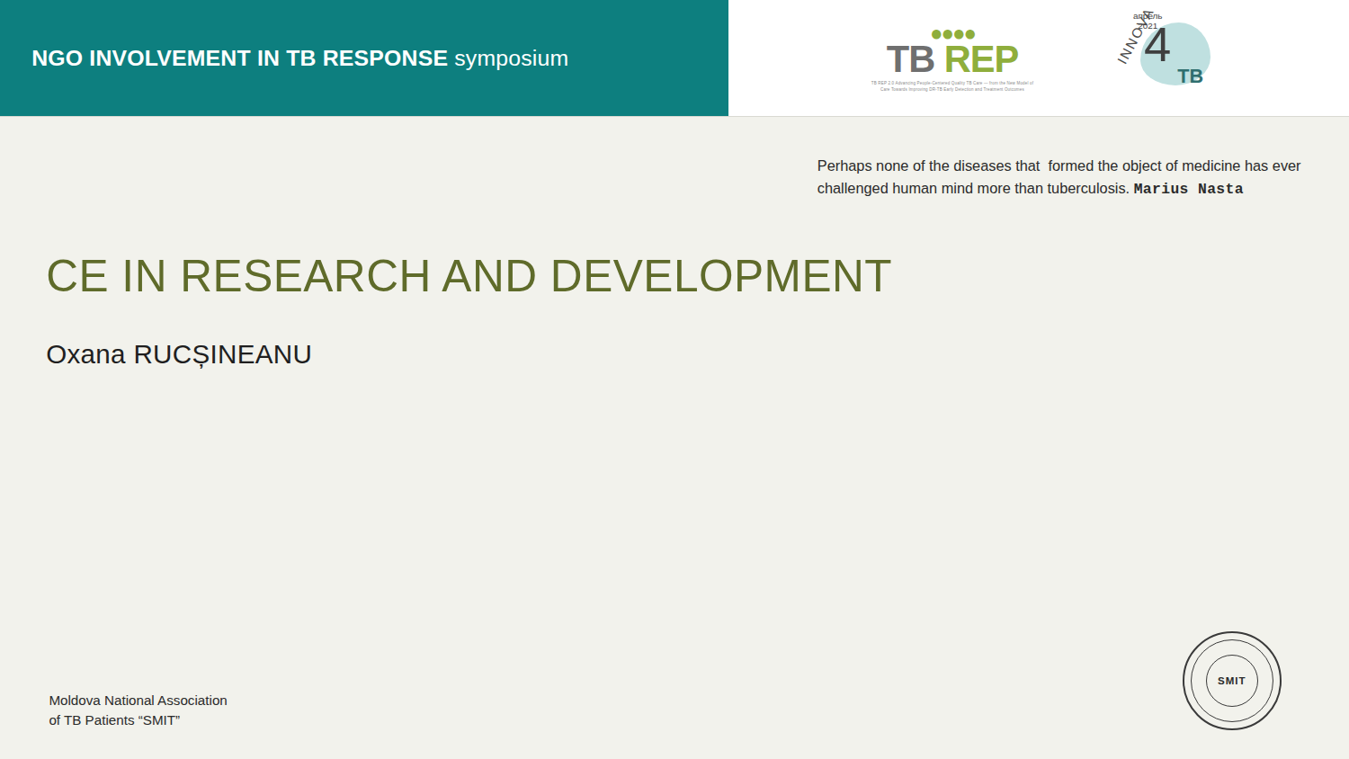NGO INVOLVEMENT IN TB RESPONSE symposium
●●●●
TB REP
TB REP 2.0 Advancing People-Centered Quality TB Care — from the New Model of Care Towards Improving DR-TB Early Detection and Treatment Outcomes
апрель
2021
INNOVA
4
TB
Perhaps none of the diseases that formed the object of medicine has ever challenged human mind more than tuberculosis. Marius Nasta
CE IN RESEARCH AND DEVELOPMENT
Oxana RUCȘINEANU
Moldova National Association
of TB Patients “SMIT”
SMIT